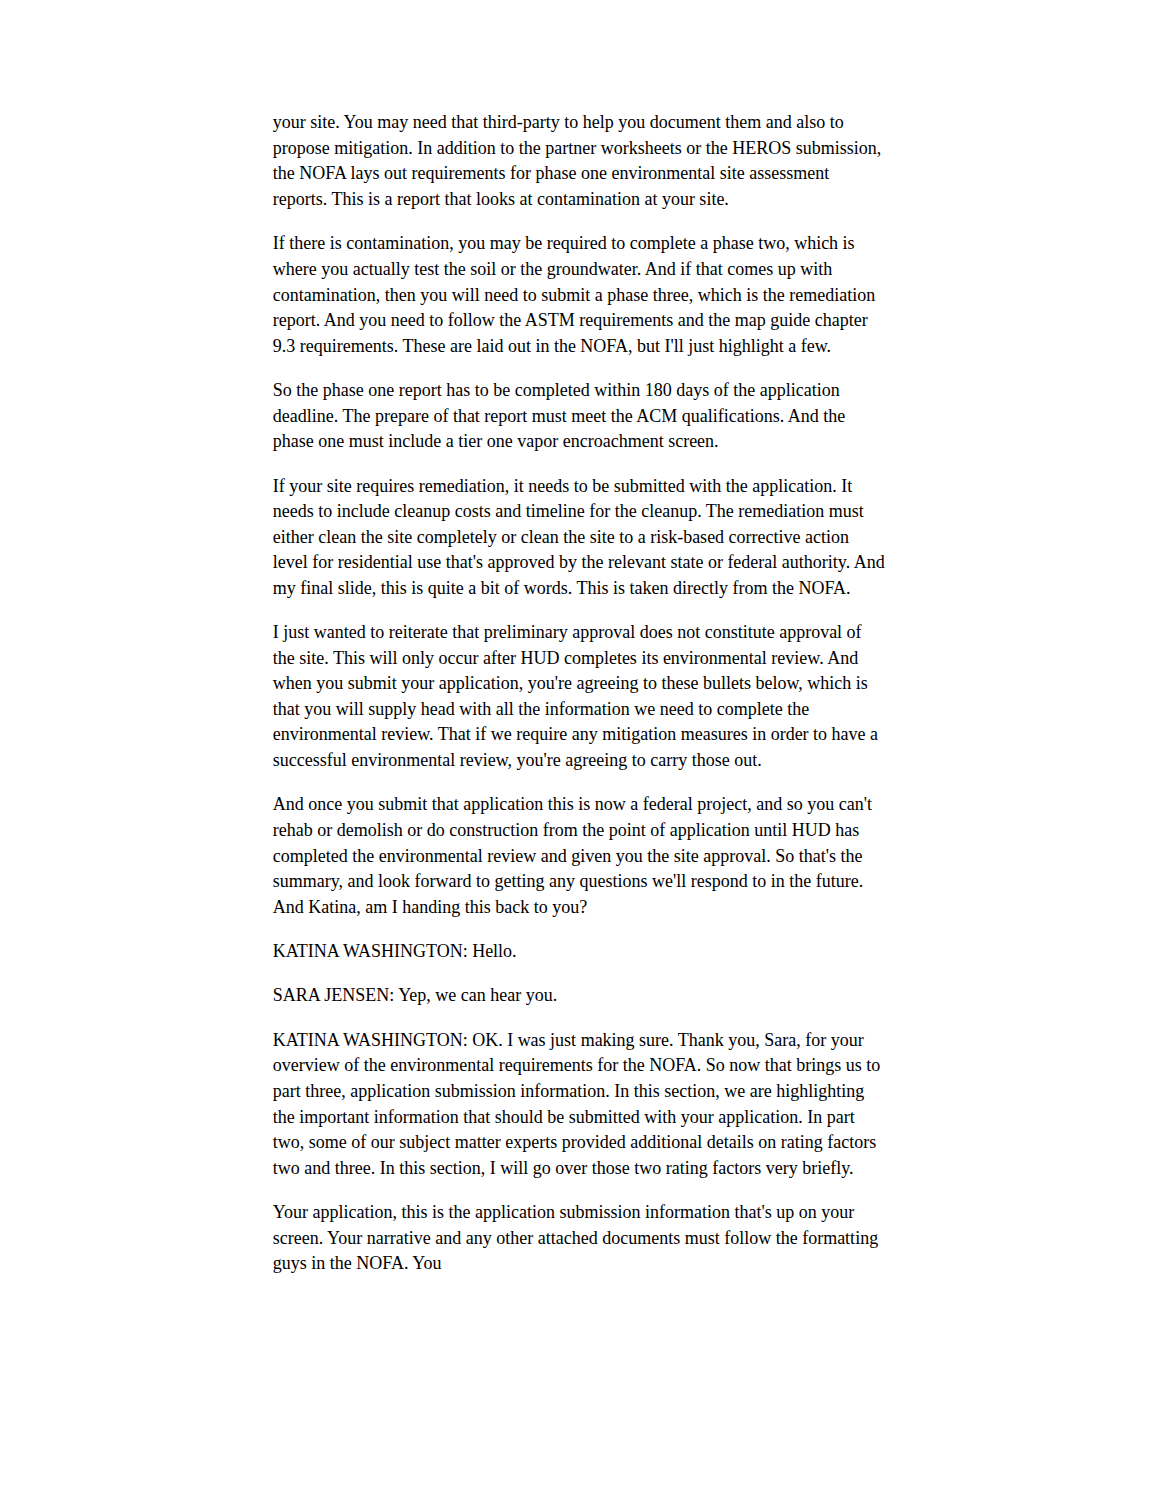your site. You may need that third-party to help you document them and also to propose mitigation. In addition to the partner worksheets or the HEROS submission, the NOFA lays out requirements for phase one environmental site assessment reports. This is a report that looks at contamination at your site.
If there is contamination, you may be required to complete a phase two, which is where you actually test the soil or the groundwater. And if that comes up with contamination, then you will need to submit a phase three, which is the remediation report. And you need to follow the ASTM requirements and the map guide chapter 9.3 requirements. These are laid out in the NOFA, but I'll just highlight a few.
So the phase one report has to be completed within 180 days of the application deadline. The prepare of that report must meet the ACM qualifications. And the phase one must include a tier one vapor encroachment screen.
If your site requires remediation, it needs to be submitted with the application. It needs to include cleanup costs and timeline for the cleanup. The remediation must either clean the site completely or clean the site to a risk-based corrective action level for residential use that's approved by the relevant state or federal authority. And my final slide, this is quite a bit of words. This is taken directly from the NOFA.
I just wanted to reiterate that preliminary approval does not constitute approval of the site. This will only occur after HUD completes its environmental review. And when you submit your application, you're agreeing to these bullets below, which is that you will supply head with all the information we need to complete the environmental review. That if we require any mitigation measures in order to have a successful environmental review, you're agreeing to carry those out.
And once you submit that application this is now a federal project, and so you can't rehab or demolish or do construction from the point of application until HUD has completed the environmental review and given you the site approval. So that's the summary, and look forward to getting any questions we'll respond to in the future. And Katina, am I handing this back to you?
KATINA WASHINGTON: Hello.
SARA JENSEN: Yep, we can hear you.
KATINA WASHINGTON: OK. I was just making sure. Thank you, Sara, for your overview of the environmental requirements for the NOFA. So now that brings us to part three, application submission information. In this section, we are highlighting the important information that should be submitted with your application. In part two, some of our subject matter experts provided additional details on rating factors two and three. In this section, I will go over those two rating factors very briefly.
Your application, this is the application submission information that's up on your screen. Your narrative and any other attached documents must follow the formatting guys in the NOFA. You